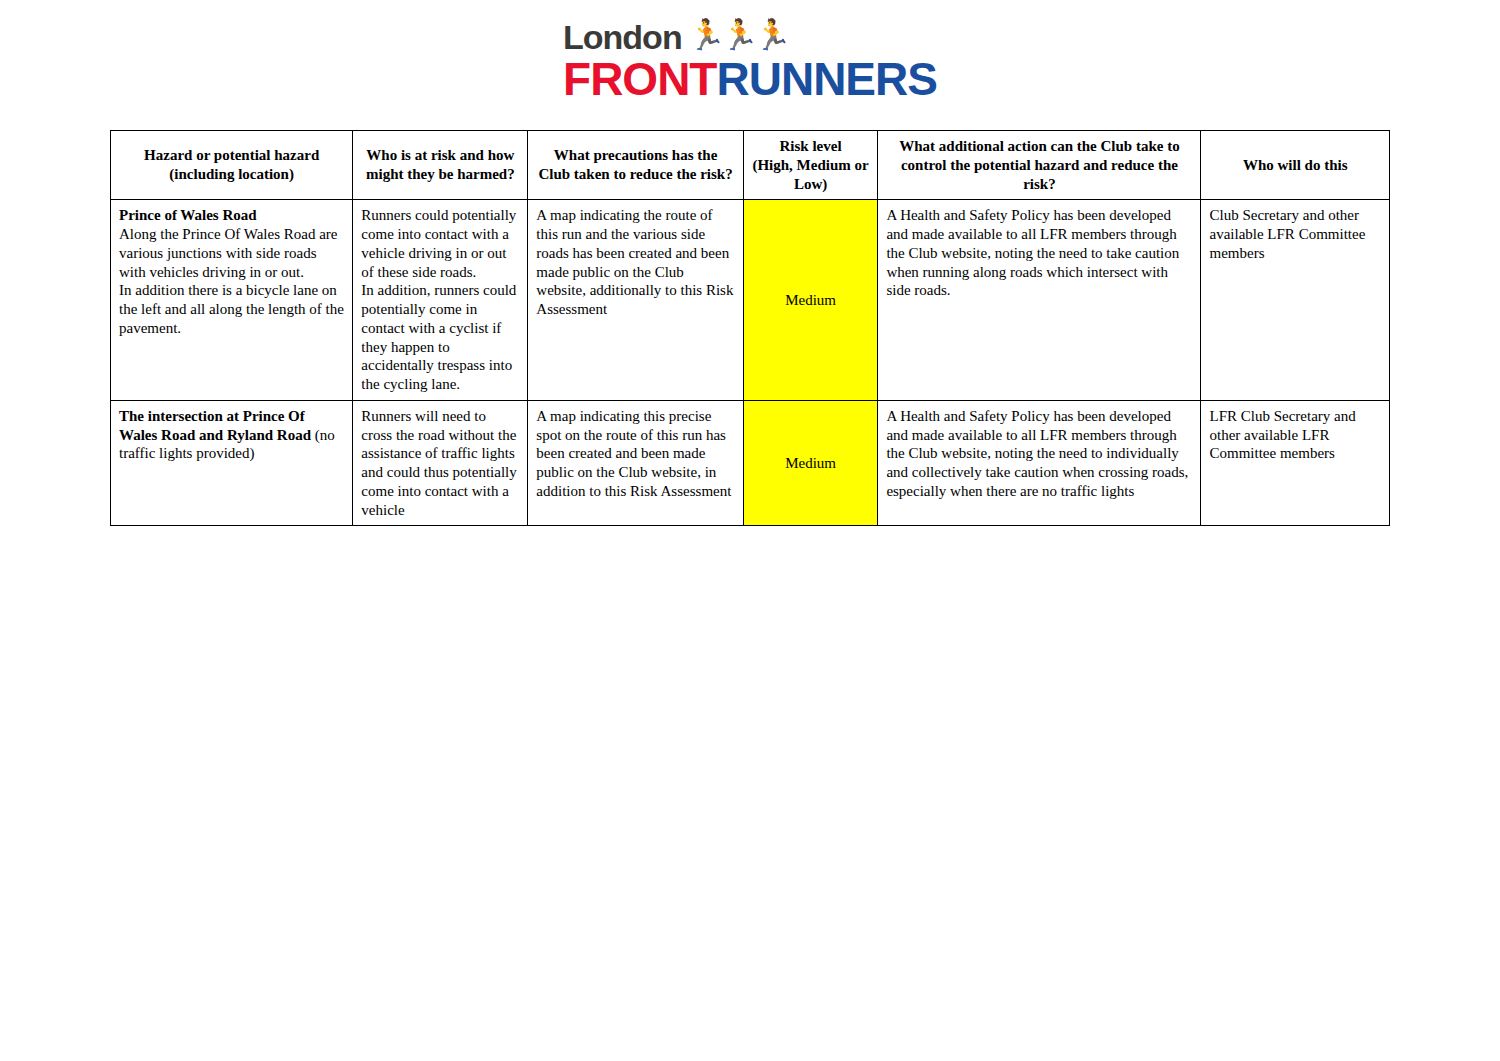London🏃🏃🏃 FRONTRUNNERS
| Hazard or potential hazard (including location) | Who is at risk and how might they be harmed? | What precautions has the Club taken to reduce the risk? | Risk level (High, Medium or Low) | What additional action can the Club take to control the potential hazard and reduce the risk? | Who will do this |
| --- | --- | --- | --- | --- | --- |
| Prince of Wales Road Along the Prince Of Wales Road are various junctions with side roads with vehicles driving in or out. In addition there is a bicycle lane on the left and all along the length of the pavement. | Runners could potentially come into contact with a vehicle driving in or out of these side roads. In addition, runners could potentially come in contact with a cyclist if they happen to accidentally trespass into the cycling lane. | A map indicating the route of this run and the various side roads has been created and been made public on the Club website, additionally to this Risk Assessment | Medium | A Health and Safety Policy has been developed and made available to all LFR members through the Club website, noting the need to take caution when running along roads which intersect with side roads. | Club Secretary and other available LFR Committee members |
| The intersection at Prince Of Wales Road and Ryland Road (no traffic lights provided) | Runners will need to cross the road without the assistance of traffic lights and could thus potentially come into contact with a vehicle | A map indicating this precise spot on the route of this run has been created and been made public on the Club website, in addition to this Risk Assessment | Medium | A Health and Safety Policy has been developed and made available to all LFR members through the Club website, noting the need to individually and collectively take caution when crossing roads, especially when there are no traffic lights | LFR Club Secretary and other available LFR Committee members |